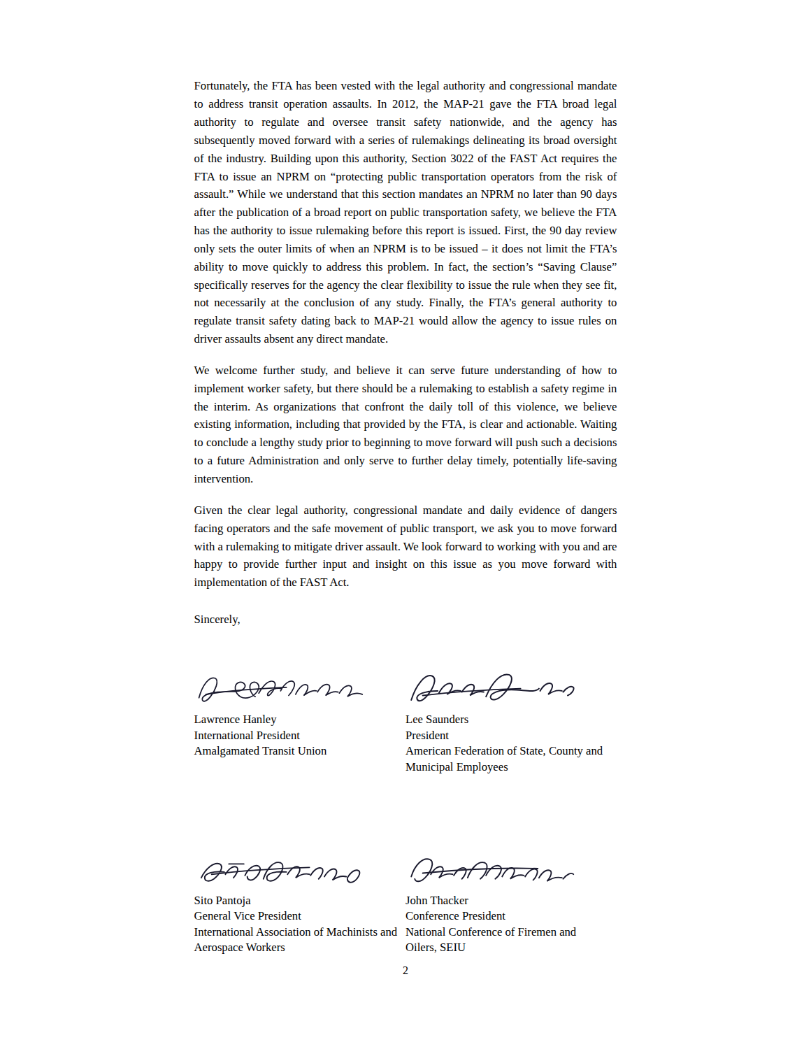Fortunately, the FTA has been vested with the legal authority and congressional mandate to address transit operation assaults. In 2012, the MAP-21 gave the FTA broad legal authority to regulate and oversee transit safety nationwide, and the agency has subsequently moved forward with a series of rulemakings delineating its broad oversight of the industry. Building upon this authority, Section 3022 of the FAST Act requires the FTA to issue an NPRM on “protecting public transportation operators from the risk of assault.” While we understand that this section mandates an NPRM no later than 90 days after the publication of a broad report on public transportation safety, we believe the FTA has the authority to issue rulemaking before this report is issued. First, the 90 day review only sets the outer limits of when an NPRM is to be issued – it does not limit the FTA’s ability to move quickly to address this problem. In fact, the section’s “Saving Clause” specifically reserves for the agency the clear flexibility to issue the rule when they see fit, not necessarily at the conclusion of any study. Finally, the FTA’s general authority to regulate transit safety dating back to MAP-21 would allow the agency to issue rules on driver assaults absent any direct mandate.
We welcome further study, and believe it can serve future understanding of how to implement worker safety, but there should be a rulemaking to establish a safety regime in the interim. As organizations that confront the daily toll of this violence, we believe existing information, including that provided by the FTA, is clear and actionable. Waiting to conclude a lengthy study prior to beginning to move forward will push such a decisions to a future Administration and only serve to further delay timely, potentially life-saving intervention.
Given the clear legal authority, congressional mandate and daily evidence of dangers facing operators and the safe movement of public transport, we ask you to move forward with a rulemaking to mitigate driver assault. We look forward to working with you and are happy to provide further input and insight on this issue as you move forward with implementation of the FAST Act.
Sincerely,
| Lawrence Hanley International President Amalgamated Transit Union | Lee Saunders President American Federation of State, County and Municipal Employees |
| Sito Pantoja General Vice President International Association of Machinists and Aerospace Workers | John Thacker Conference President National Conference of Firemen and Oilers, SEIU |
2